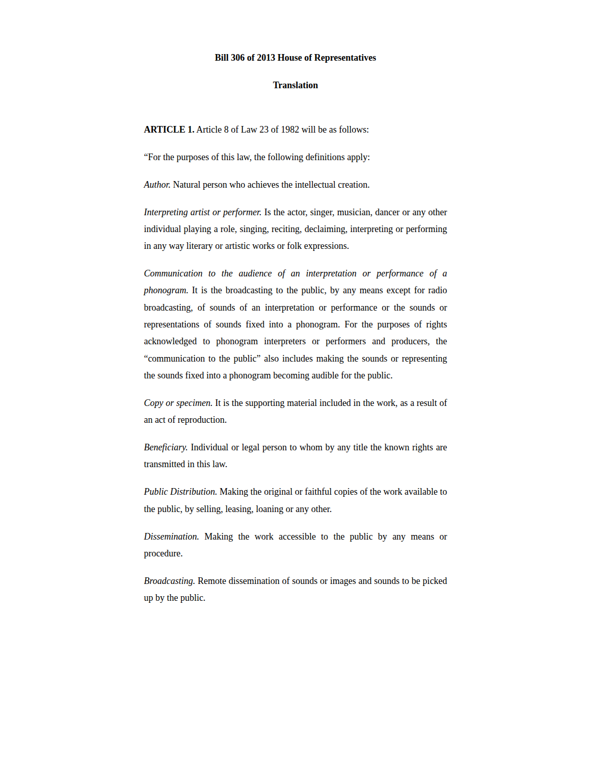Bill 306 of 2013 House of Representatives
Translation
ARTICLE 1. Article 8 of Law 23 of 1982 will be as follows:
“For the purposes of this law, the following definitions apply:
Author. Natural person who achieves the intellectual creation.
Interpreting artist or performer. Is the actor, singer, musician, dancer or any other individual playing a role, singing, reciting, declaiming, interpreting or performing in any way literary or artistic works or folk expressions.
Communication to the audience of an interpretation or performance of a phonogram. It is the broadcasting to the public, by any means except for radio broadcasting, of sounds of an interpretation or performance or the sounds or representations of sounds fixed into a phonogram. For the purposes of rights acknowledged to phonogram interpreters or performers and producers, the “communication to the public” also includes making the sounds or representing the sounds fixed into a phonogram becoming audible for the public.
Copy or specimen. It is the supporting material included in the work, as a result of an act of reproduction.
Beneficiary. Individual or legal person to whom by any title the known rights are transmitted in this law.
Public Distribution. Making the original or faithful copies of the work available to the public, by selling, leasing, loaning or any other.
Dissemination. Making the work accessible to the public by any means or procedure.
Broadcasting. Remote dissemination of sounds or images and sounds to be picked up by the public.